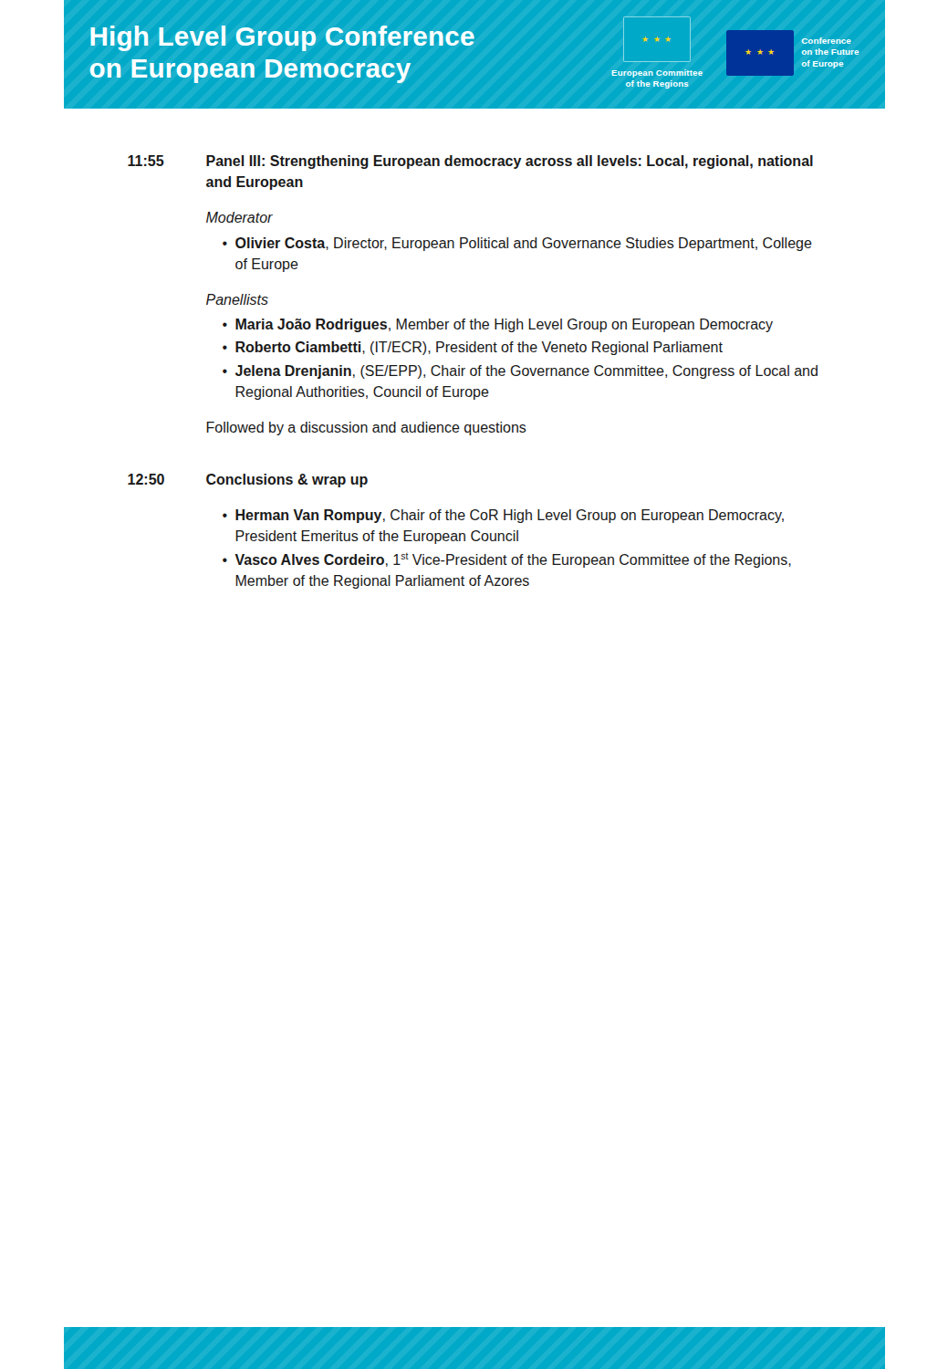High Level Group Conference
on European Democracy
★ ★ ★
European Committee
of the Regions
★ ★ ★
Conference
on the Future
of Europe
11:55
Panel III: Strengthening European democracy across all levels: Local, regional, national and European
Moderator
Olivier Costa, Director, European Political and Governance Studies Department, College of Europe
Panellists
Maria João Rodrigues, Member of the High Level Group on European Democracy
Roberto Ciambetti, (IT/ECR), President of the Veneto Regional Parliament
Jelena Drenjanin, (SE/EPP), Chair of the Governance Committee, Congress of Local and Regional Authorities, Council of Europe
Followed by a discussion and audience questions
12:50
Conclusions & wrap up
Herman Van Rompuy, Chair of the CoR High Level Group on European Democracy, President Emeritus of the European Council
Vasco Alves Cordeiro, 1st Vice-President of the European Committee of the Regions, Member of the Regional Parliament of Azores